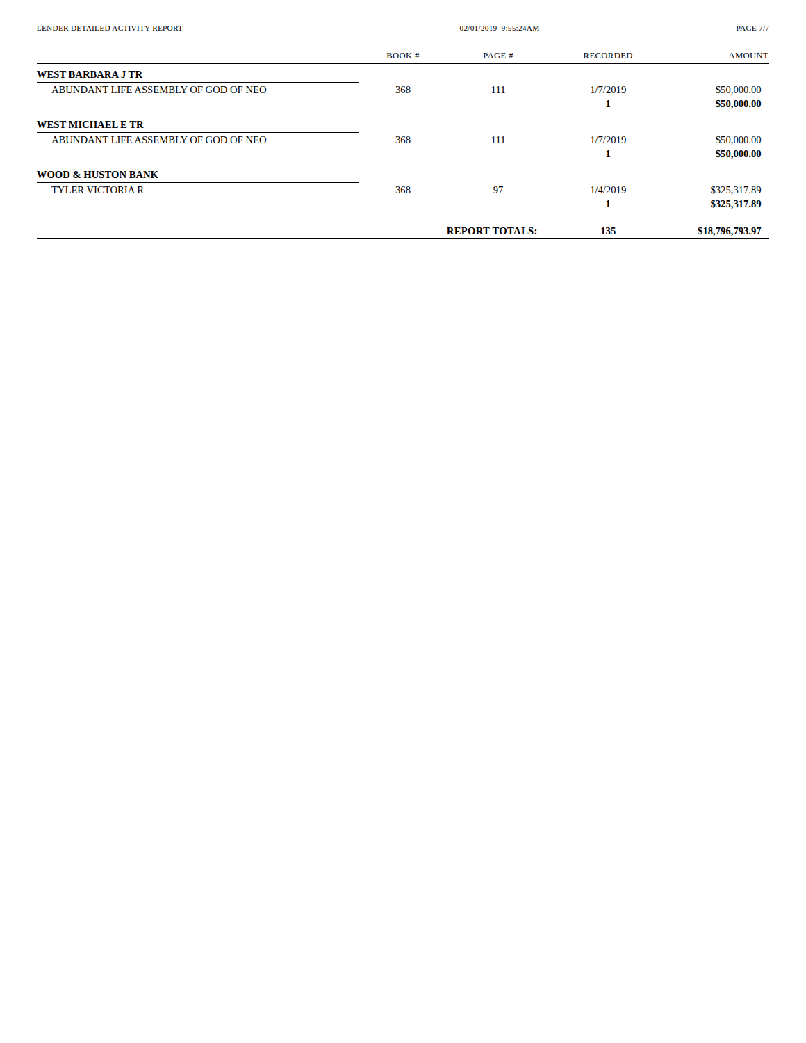LENDER DETAILED ACTIVITY REPORT
02/01/2019 9:55:24AM
PAGE 7/7
| | BOOK # | PAGE # | RECORDED | AMOUNT |
| --- | --- | --- | --- | --- |
| WEST BARBARA J TR | |
| ABUNDANT LIFE ASSEMBLY OF GOD OF NEO | 368 | 111 | 1/7/2019 | $50,000.00 |
| | | | 1 | $50,000.00 |
| WEST MICHAEL E TR | |
| ABUNDANT LIFE ASSEMBLY OF GOD OF NEO | 368 | 111 | 1/7/2019 | $50,000.00 |
| | | | 1 | $50,000.00 |
| WOOD & HUSTON BANK | |
| TYLER VICTORIA R | 368 | 97 | 1/4/2019 | $325,317.89 |
| | | | 1 | $325,317.89 |
| REPORT TOTALS: | 135 | $18,796,793.97 |